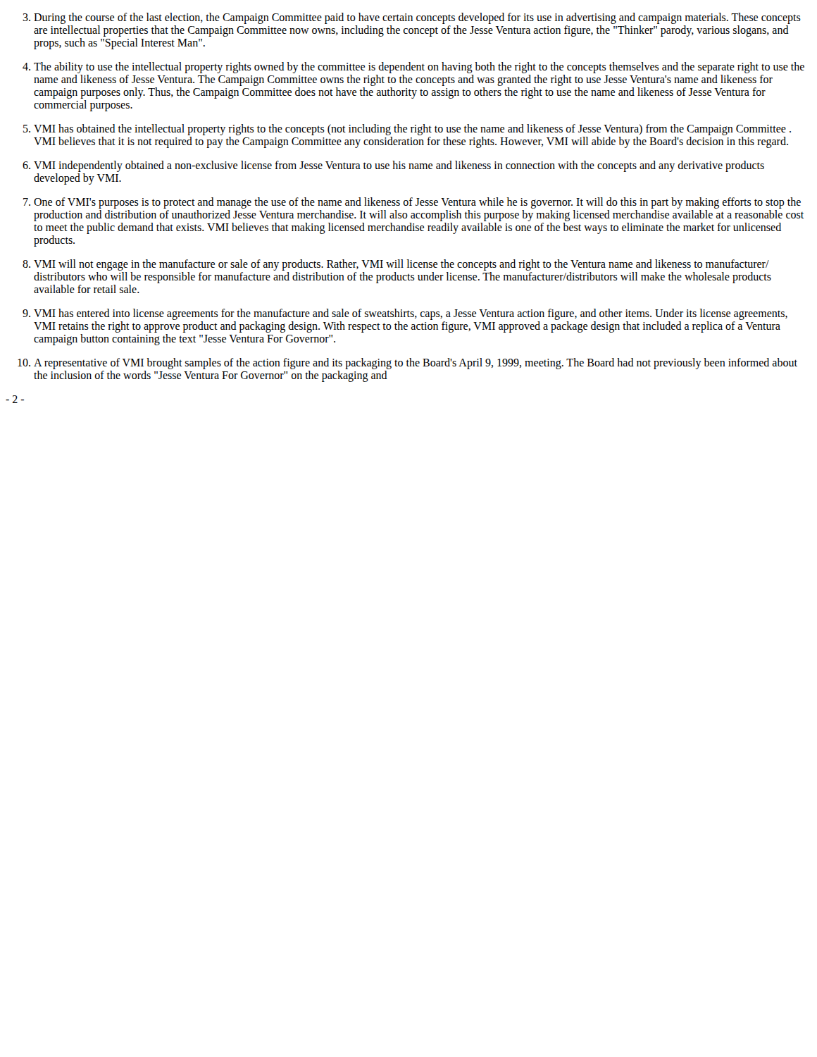During the course of the last election, the Campaign Committee paid to have certain concepts developed for its use in advertising and campaign materials. These concepts are intellectual properties that the Campaign Committee now owns, including the concept of the Jesse Ventura action figure, the "Thinker" parody, various slogans, and props, such as "Special Interest Man".
The ability to use the intellectual property rights owned by the committee is dependent on having both the right to the concepts themselves and the separate right to use the name and likeness of Jesse Ventura. The Campaign Committee owns the right to the concepts and was granted the right to use Jesse Ventura's name and likeness for campaign purposes only. Thus, the Campaign Committee does not have the authority to assign to others the right to use the name and likeness of Jesse Ventura for commercial purposes.
VMI has obtained the intellectual property rights to the concepts (not including the right to use the name and likeness of Jesse Ventura) from the Campaign Committee . VMI believes that it is not required to pay the Campaign Committee any consideration for these rights. However, VMI will abide by the Board's decision in this regard.
VMI independently obtained a non-exclusive license from Jesse Ventura to use his name and likeness in connection with the concepts and any derivative products developed by VMI.
One of VMI's purposes is to protect and manage the use of the name and likeness of Jesse Ventura while he is governor. It will do this in part by making efforts to stop the production and distribution of unauthorized Jesse Ventura merchandise. It will also accomplish this purpose by making licensed merchandise available at a reasonable cost to meet the public demand that exists. VMI believes that making licensed merchandise readily available is one of the best ways to eliminate the market for unlicensed products.
VMI will not engage in the manufacture or sale of any products. Rather, VMI will license the concepts and right to the Ventura name and likeness to manufacturer/ distributors who will be responsible for manufacture and distribution of the products under license. The manufacturer/distributors will make the wholesale products available for retail sale.
VMI has entered into license agreements for the manufacture and sale of sweatshirts, caps, a Jesse Ventura action figure, and other items. Under its license agreements, VMI retains the right to approve product and packaging design. With respect to the action figure, VMI approved a package design that included a replica of a Ventura campaign button containing the text "Jesse Ventura For Governor".
A representative of VMI brought samples of the action figure and its packaging to the Board's April 9, 1999, meeting. The Board had not previously been informed about the inclusion of the words "Jesse Ventura For Governor" on the packaging and
- 2 -